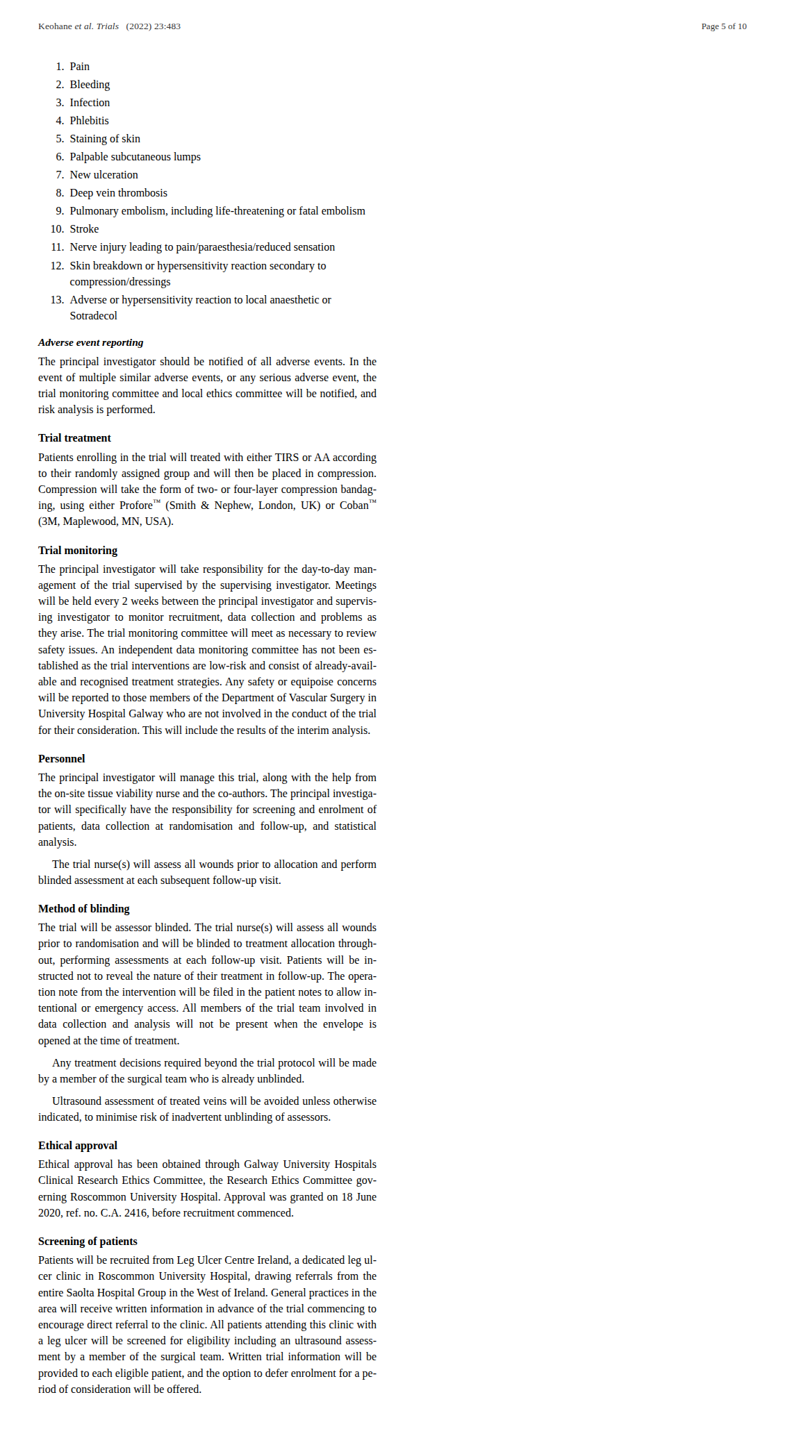Keohane et al. Trials (2022) 23:483
Page 5 of 10
Pain
Bleeding
Infection
Phlebitis
Staining of skin
Palpable subcutaneous lumps
New ulceration
Deep vein thrombosis
Pulmonary embolism, including life-threatening or fatal embolism
Stroke
Nerve injury leading to pain/paraesthesia/reduced sensation
Skin breakdown or hypersensitivity reaction secondary to compression/dressings
Adverse or hypersensitivity reaction to local anaesthetic or Sotradecol
Adverse event reporting
The principal investigator should be notified of all adverse events. In the event of multiple similar adverse events, or any serious adverse event, the trial monitoring committee and local ethics committee will be notified, and risk analysis is performed.
Trial treatment
Patients enrolling in the trial will treated with either TIRS or AA according to their randomly assigned group and will then be placed in compression. Compression will take the form of two- or four-layer compression bandaging, using either Profore™ (Smith & Nephew, London, UK) or Coban™ (3M, Maplewood, MN, USA).
Trial monitoring
The principal investigator will take responsibility for the day-to-day management of the trial supervised by the supervising investigator. Meetings will be held every 2 weeks between the principal investigator and supervising investigator to monitor recruitment, data collection and problems as they arise. The trial monitoring committee will meet as necessary to review safety issues. An independent data monitoring committee has not been established as the trial interventions are low-risk and consist of already-available and recognised treatment strategies. Any safety or equipoise concerns will be reported to those members of the Department of Vascular Surgery in University Hospital Galway who are not involved in the conduct of the trial for their consideration. This will include the results of the interim analysis.
Personnel
The principal investigator will manage this trial, along with the help from the on-site tissue viability nurse and the co-authors. The principal investigator will specifically have the responsibility for screening and enrolment of patients, data collection at randomisation and follow-up, and statistical analysis.
The trial nurse(s) will assess all wounds prior to allocation and perform blinded assessment at each subsequent follow-up visit.
Method of blinding
The trial will be assessor blinded. The trial nurse(s) will assess all wounds prior to randomisation and will be blinded to treatment allocation throughout, performing assessments at each follow-up visit. Patients will be instructed not to reveal the nature of their treatment in follow-up. The operation note from the intervention will be filed in the patient notes to allow intentional or emergency access. All members of the trial team involved in data collection and analysis will not be present when the envelope is opened at the time of treatment.
Any treatment decisions required beyond the trial protocol will be made by a member of the surgical team who is already unblinded.
Ultrasound assessment of treated veins will be avoided unless otherwise indicated, to minimise risk of inadvertent unblinding of assessors.
Ethical approval
Ethical approval has been obtained through Galway University Hospitals Clinical Research Ethics Committee, the Research Ethics Committee governing Roscommon University Hospital. Approval was granted on 18 June 2020, ref. no. C.A. 2416, before recruitment commenced.
Screening of patients
Patients will be recruited from Leg Ulcer Centre Ireland, a dedicated leg ulcer clinic in Roscommon University Hospital, drawing referrals from the entire Saolta Hospital Group in the West of Ireland. General practices in the area will receive written information in advance of the trial commencing to encourage direct referral to the clinic. All patients attending this clinic with a leg ulcer will be screened for eligibility including an ultrasound assessment by a member of the surgical team. Written trial information will be provided to each eligible patient, and the option to defer enrolment for a period of consideration will be offered.